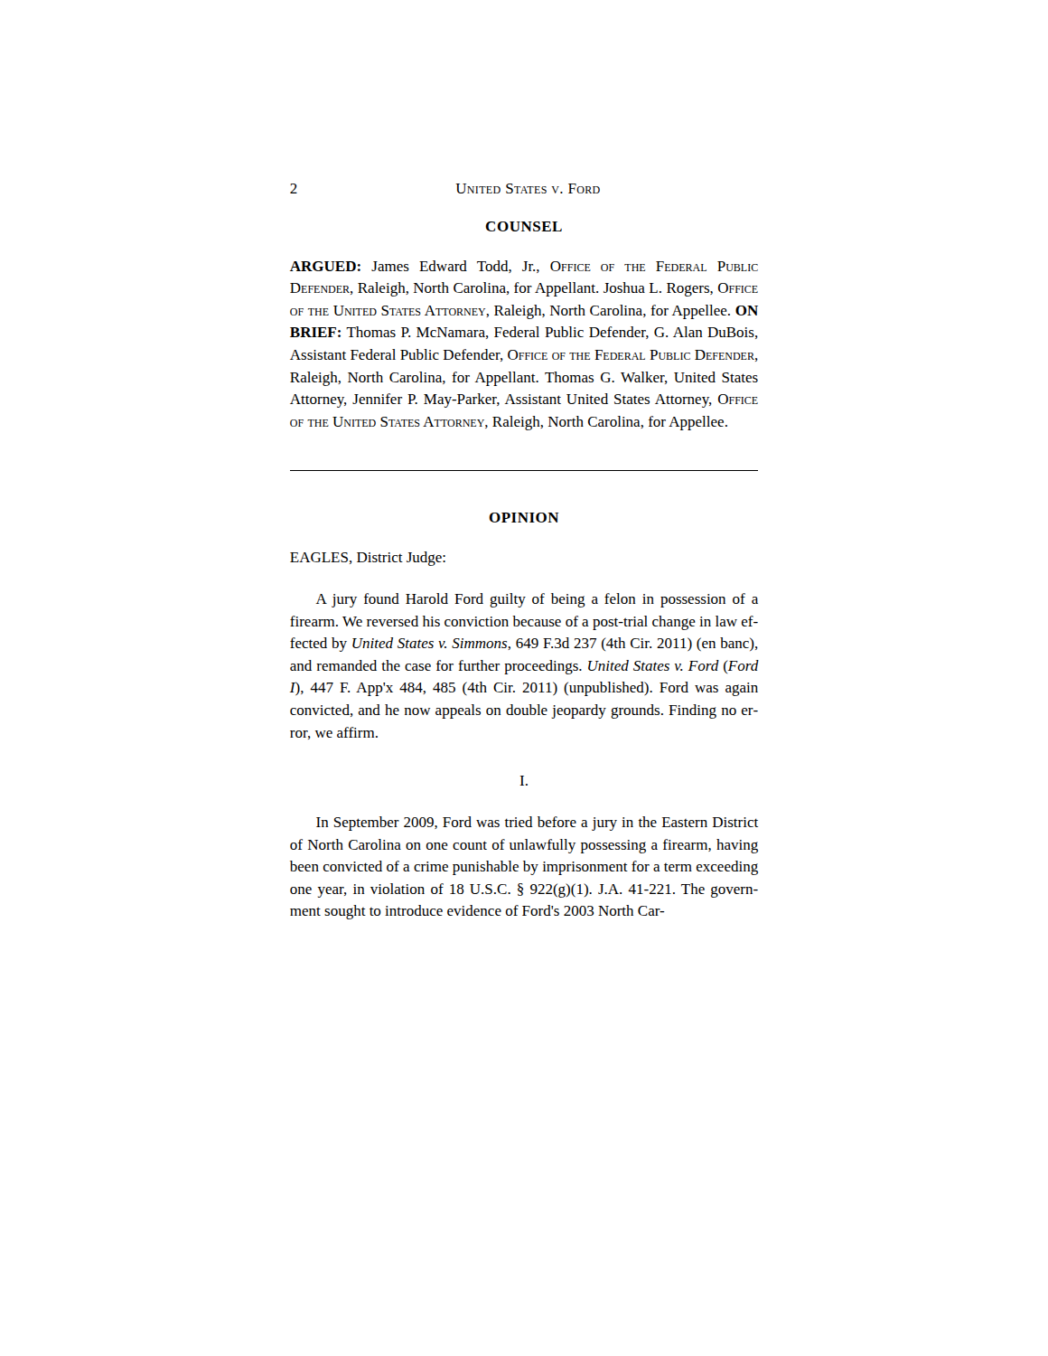2 United States v. Ford
COUNSEL
ARGUED: James Edward Todd, Jr., Office of the Federal Public Defender, Raleigh, North Carolina, for Appellant. Joshua L. Rogers, Office of the United States Attorney, Raleigh, North Carolina, for Appellee. ON BRIEF: Thomas P. McNamara, Federal Public Defender, G. Alan DuBois, Assistant Federal Public Defender, Office of the Federal Public Defender, Raleigh, North Carolina, for Appellant. Thomas G. Walker, United States Attorney, Jennifer P. May-Parker, Assistant United States Attorney, Office of the United States Attorney, Raleigh, North Carolina, for Appellee.
OPINION
EAGLES, District Judge:
A jury found Harold Ford guilty of being a felon in possession of a firearm. We reversed his conviction because of a post-trial change in law effected by United States v. Simmons, 649 F.3d 237 (4th Cir. 2011) (en banc), and remanded the case for further proceedings. United States v. Ford (Ford I), 447 F. App'x 484, 485 (4th Cir. 2011) (unpublished). Ford was again convicted, and he now appeals on double jeopardy grounds. Finding no error, we affirm.
I.
In September 2009, Ford was tried before a jury in the Eastern District of North Carolina on one count of unlawfully possessing a firearm, having been convicted of a crime punishable by imprisonment for a term exceeding one year, in violation of 18 U.S.C. § 922(g)(1). J.A. 41-221. The government sought to introduce evidence of Ford's 2003 North Car-